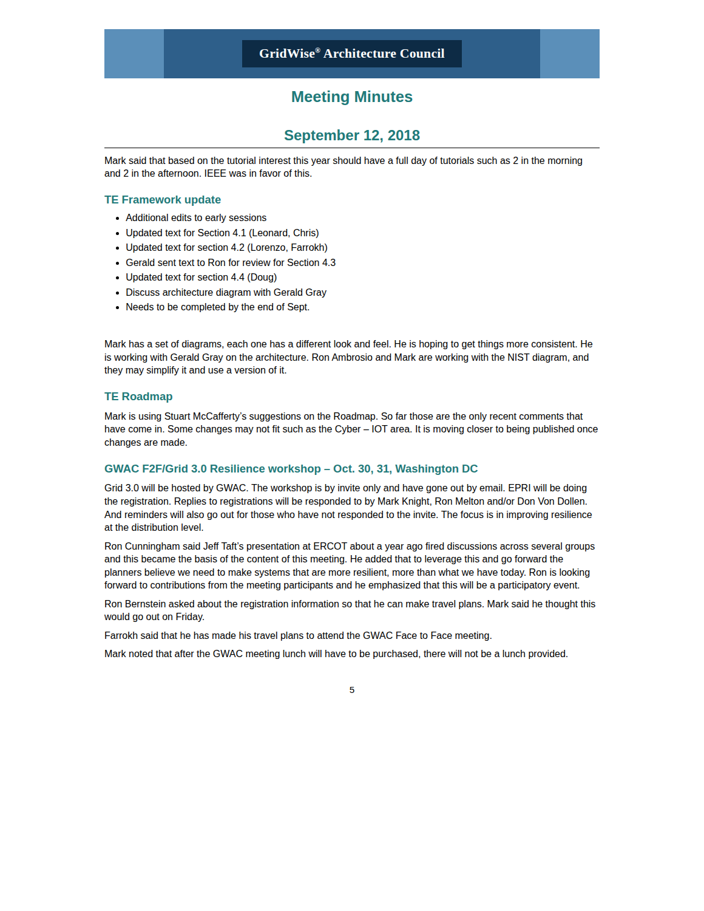GridWise® Architecture Council
Meeting Minutes
September 12, 2018
Mark said that based on the tutorial interest this year should have a full day of tutorials such as 2 in the morning and 2 in the afternoon. IEEE was in favor of this.
TE Framework update
Additional edits to early sessions
Updated text for Section 4.1 (Leonard, Chris)
Updated text for section 4.2 (Lorenzo, Farrokh)
Gerald sent text to Ron for review for Section 4.3
Updated text for section 4.4 (Doug)
Discuss architecture diagram with Gerald Gray
Needs to be completed by the end of Sept.
Mark has a set of diagrams, each one has a different look and feel. He is hoping to get things more consistent. He is working with Gerald Gray on the architecture. Ron Ambrosio and Mark are working with the NIST diagram, and they may simplify it and use a version of it.
TE Roadmap
Mark is using Stuart McCafferty’s suggestions on the Roadmap. So far those are the only recent comments that have come in. Some changes may not fit such as the Cyber – IOT area. It is moving closer to being published once changes are made.
GWAC F2F/Grid 3.0 Resilience workshop – Oct. 30, 31, Washington DC
Grid 3.0 will be hosted by GWAC. The workshop is by invite only and have gone out by email. EPRI will be doing the registration. Replies to registrations will be responded to by Mark Knight, Ron Melton and/or Don Von Dollen. And reminders will also go out for those who have not responded to the invite. The focus is in improving resilience at the distribution level.
Ron Cunningham said Jeff Taft’s presentation at ERCOT about a year ago fired discussions across several groups and this became the basis of the content of this meeting. He added that to leverage this and go forward the planners believe we need to make systems that are more resilient, more than what we have today. Ron is looking forward to contributions from the meeting participants and he emphasized that this will be a participatory event.
Ron Bernstein asked about the registration information so that he can make travel plans. Mark said he thought this would go out on Friday.
Farrokh said that he has made his travel plans to attend the GWAC Face to Face meeting.
Mark noted that after the GWAC meeting lunch will have to be purchased, there will not be a lunch provided.
5